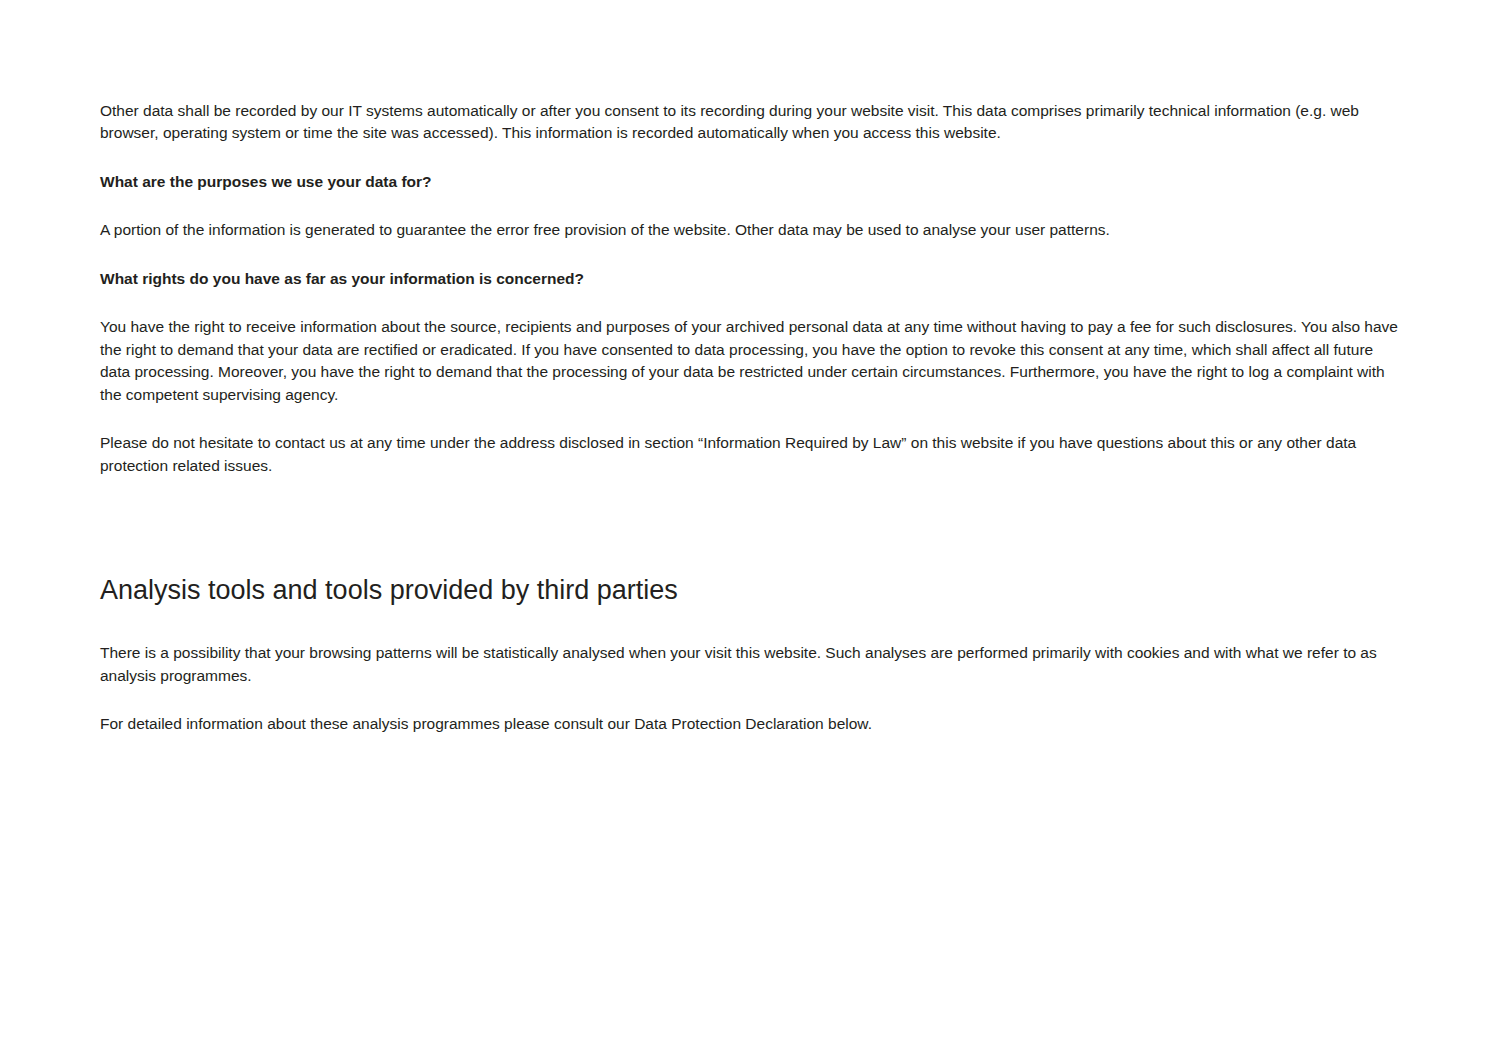Other data shall be recorded by our IT systems automatically or after you consent to its recording during your website visit. This data comprises primarily technical information (e.g. web browser, operating system or time the site was accessed). This information is recorded automatically when you access this website.
What are the purposes we use your data for?
A portion of the information is generated to guarantee the error free provision of the website. Other data may be used to analyse your user patterns.
What rights do you have as far as your information is concerned?
You have the right to receive information about the source, recipients and purposes of your archived personal data at any time without having to pay a fee for such disclosures. You also have the right to demand that your data are rectified or eradicated. If you have consented to data processing, you have the option to revoke this consent at any time, which shall affect all future data processing. Moreover, you have the right to demand that the processing of your data be restricted under certain circumstances. Furthermore, you have the right to log a complaint with the competent supervising agency.
Please do not hesitate to contact us at any time under the address disclosed in section “Information Required by Law” on this website if you have questions about this or any other data protection related issues.
Analysis tools and tools provided by third parties
There is a possibility that your browsing patterns will be statistically analysed when your visit this website. Such analyses are performed primarily with cookies and with what we refer to as analysis programmes.
For detailed information about these analysis programmes please consult our Data Protection Declaration below.